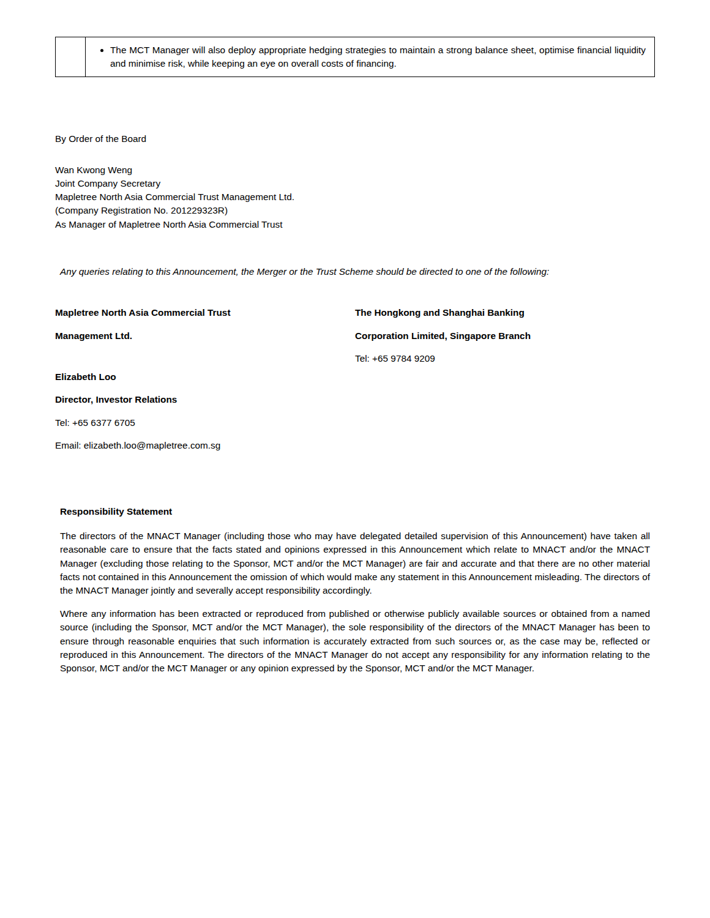The MCT Manager will also deploy appropriate hedging strategies to maintain a strong balance sheet, optimise financial liquidity and minimise risk, while keeping an eye on overall costs of financing.
By Order of the Board
Wan Kwong Weng
Joint Company Secretary
Mapletree North Asia Commercial Trust Management Ltd.
(Company Registration No. 201229323R)
As Manager of Mapletree North Asia Commercial Trust
Any queries relating to this Announcement, the Merger or the Trust Scheme should be directed to one of the following:
| Mapletree North Asia Commercial Trust Management Ltd. Elizabeth Loo Director, Investor Relations Tel: +65 6377 6705 Email: elizabeth.loo@mapletree.com.sg | The Hongkong and Shanghai Banking Corporation Limited, Singapore Branch Tel: +65 9784 9209 |
Responsibility Statement
The directors of the MNACT Manager (including those who may have delegated detailed supervision of this Announcement) have taken all reasonable care to ensure that the facts stated and opinions expressed in this Announcement which relate to MNACT and/or the MNACT Manager (excluding those relating to the Sponsor, MCT and/or the MCT Manager) are fair and accurate and that there are no other material facts not contained in this Announcement the omission of which would make any statement in this Announcement misleading. The directors of the MNACT Manager jointly and severally accept responsibility accordingly.
Where any information has been extracted or reproduced from published or otherwise publicly available sources or obtained from a named source (including the Sponsor, MCT and/or the MCT Manager), the sole responsibility of the directors of the MNACT Manager has been to ensure through reasonable enquiries that such information is accurately extracted from such sources or, as the case may be, reflected or reproduced in this Announcement. The directors of the MNACT Manager do not accept any responsibility for any information relating to the Sponsor, MCT and/or the MCT Manager or any opinion expressed by the Sponsor, MCT and/or the MCT Manager.